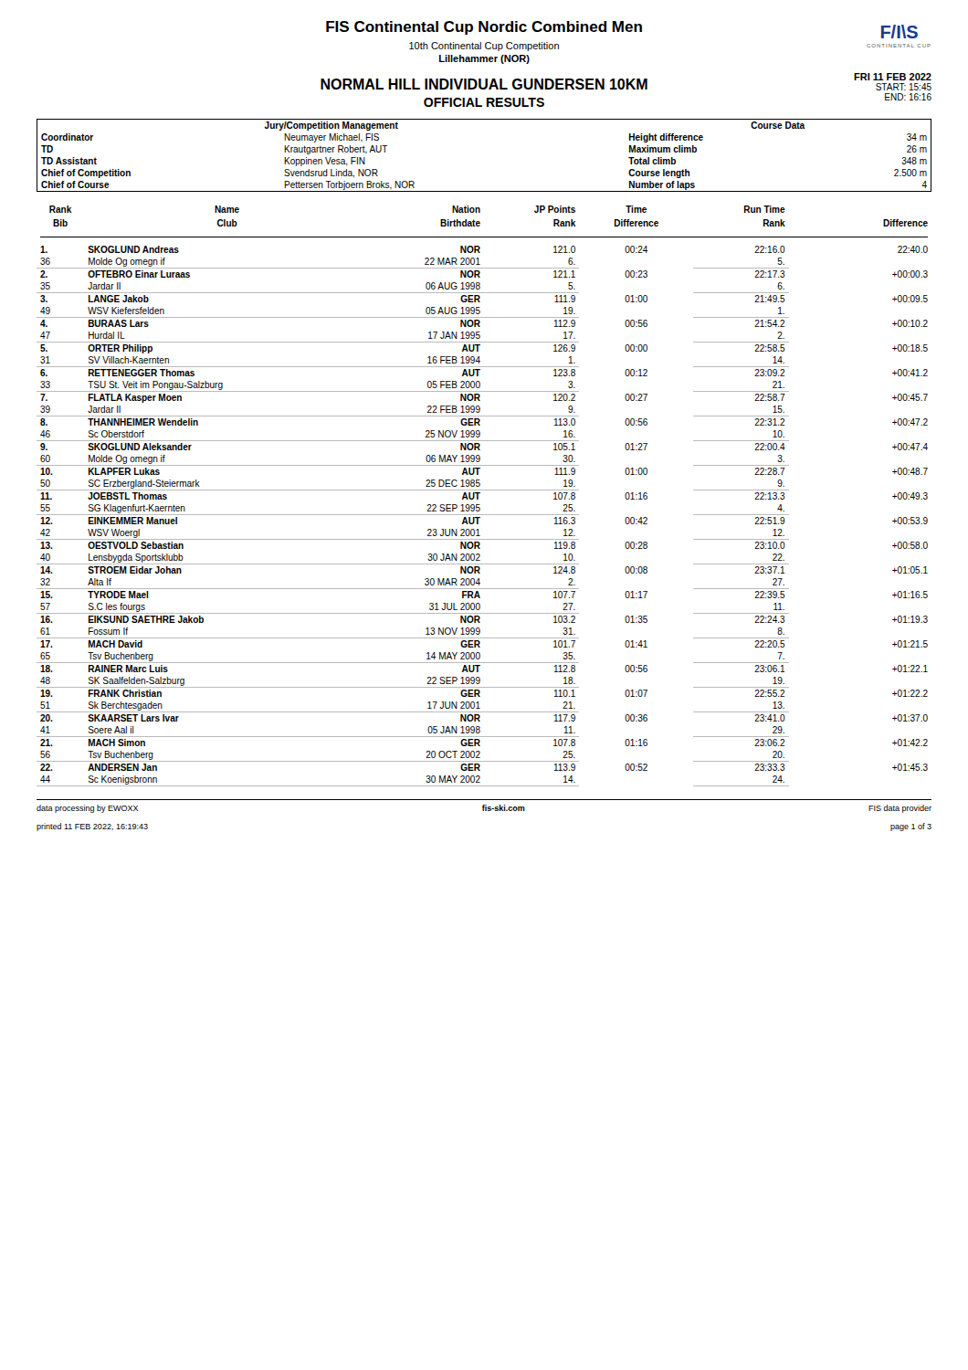FIS Continental Cup Nordic Combined Men
10th Continental Cup Competition
Lillehammer (NOR)
F/I\S
CONTINENTAL CUP
NORMAL HILL INDIVIDUAL GUNDERSEN 10KM
OFFICIAL RESULTS
FRI 11 FEB 2022
START: 15:45
END: 16:16
| Jury/Competition Management | Course Data |
| Coordinator | Neumayer Michael, FIS | Height difference | 34 m |
| TD | Krautgartner Robert, AUT | Maximum climb | 26 m |
| TD Assistant | Koppinen Vesa, FIN | Total climb | 348 m |
| Chief of Competition | Svendsrud Linda, NOR | Course length | 2.500 m |
| Chief of Course | Pettersen Torbjoern Broks, NOR | Number of laps | 4 |
| Rank | Name | Nation | JP Points | Time | Run Time | |
| --- | --- | --- | --- | --- | --- | --- |
| Bib | Club | Birthdate | Rank | Difference | Rank | Difference |
| 1. | SKOGLUND Andreas | NOR | 121.0 | 00:24 | 22:16.0 | 22:40.0 |
| 36 | Molde Og omegn if | 22 MAR 2001 | 6. | 5. |
| 2. | OFTEBRO Einar Luraas | NOR | 121.1 | 00:23 | 22:17.3 | +00:00.3 |
| 35 | Jardar Il | 06 AUG 1998 | 5. | 6. |
| 3. | LANGE Jakob | GER | 111.9 | 01:00 | 21:49.5 | +00:09.5 |
| 49 | WSV Kiefersfelden | 05 AUG 1995 | 19. | 1. |
| 4. | BURAAS Lars | NOR | 112.9 | 00:56 | 21:54.2 | +00:10.2 |
| 47 | Hurdal IL | 17 JAN 1995 | 17. | 2. |
| 5. | ORTER Philipp | AUT | 126.9 | 00:00 | 22:58.5 | +00:18.5 |
| 31 | SV Villach-Kaernten | 16 FEB 1994 | 1. | 14. |
| 6. | RETTENEGGER Thomas | AUT | 123.8 | 00:12 | 23:09.2 | +00:41.2 |
| 33 | TSU St. Veit im Pongau-Salzburg | 05 FEB 2000 | 3. | 21. |
| 7. | FLATLA Kasper Moen | NOR | 120.2 | 00:27 | 22:58.7 | +00:45.7 |
| 39 | Jardar Il | 22 FEB 1999 | 9. | 15. |
| 8. | THANNHEIMER Wendelin | GER | 113.0 | 00:56 | 22:31.2 | +00:47.2 |
| 46 | Sc Oberstdorf | 25 NOV 1999 | 16. | 10. |
| 9. | SKOGLUND Aleksander | NOR | 105.1 | 01:27 | 22:00.4 | +00:47.4 |
| 60 | Molde Og omegn if | 06 MAY 1999 | 30. | 3. |
| 10. | KLAPFER Lukas | AUT | 111.9 | 01:00 | 22:28.7 | +00:48.7 |
| 50 | SC Erzbergland-Steiermark | 25 DEC 1985 | 19. | 9. |
| 11. | JOEBSTL Thomas | AUT | 107.8 | 01:16 | 22:13.3 | +00:49.3 |
| 55 | SG Klagenfurt-Kaernten | 22 SEP 1995 | 25. | 4. |
| 12. | EINKEMMER Manuel | AUT | 116.3 | 00:42 | 22:51.9 | +00:53.9 |
| 42 | WSV Woergl | 23 JUN 2001 | 12. | 12. |
| 13. | OESTVOLD Sebastian | NOR | 119.8 | 00:28 | 23:10.0 | +00:58.0 |
| 40 | Lensbygda Sportsklubb | 30 JAN 2002 | 10. | 22. |
| 14. | STROEM Eidar Johan | NOR | 124.8 | 00:08 | 23:37.1 | +01:05.1 |
| 32 | Alta If | 30 MAR 2004 | 2. | 27. |
| 15. | TYRODE Mael | FRA | 107.7 | 01:17 | 22:39.5 | +01:16.5 |
| 57 | S.C les fourgs | 31 JUL 2000 | 27. | 11. |
| 16. | EIKSUND SAETHRE Jakob | NOR | 103.2 | 01:35 | 22:24.3 | +01:19.3 |
| 61 | Fossum If | 13 NOV 1999 | 31. | 8. |
| 17. | MACH David | GER | 101.7 | 01:41 | 22:20.5 | +01:21.5 |
| 65 | Tsv Buchenberg | 14 MAY 2000 | 35. | 7. |
| 18. | RAINER Marc Luis | AUT | 112.8 | 00:56 | 23:06.1 | +01:22.1 |
| 48 | SK Saalfelden-Salzburg | 22 SEP 1999 | 18. | 19. |
| 19. | FRANK Christian | GER | 110.1 | 01:07 | 22:55.2 | +01:22.2 |
| 51 | Sk Berchtesgaden | 17 JUN 2001 | 21. | 13. |
| 20. | SKAARSET Lars Ivar | NOR | 117.9 | 00:36 | 23:41.0 | +01:37.0 |
| 41 | Soere Aal il | 05 JAN 1998 | 11. | 29. |
| 21. | MACH Simon | GER | 107.8 | 01:16 | 23:06.2 | +01:42.2 |
| 56 | Tsv Buchenberg | 20 OCT 2002 | 25. | 20. |
| 22. | ANDERSEN Jan | GER | 113.9 | 00:52 | 23:33.3 | +01:45.3 |
| 44 | Sc Koenigsbronn | 30 MAY 2002 | 14. | 24. |
data processing by EWOXX fis-ski.com FIS data provider
printed 11 FEB 2022, 16:19:43 page 1 of 3